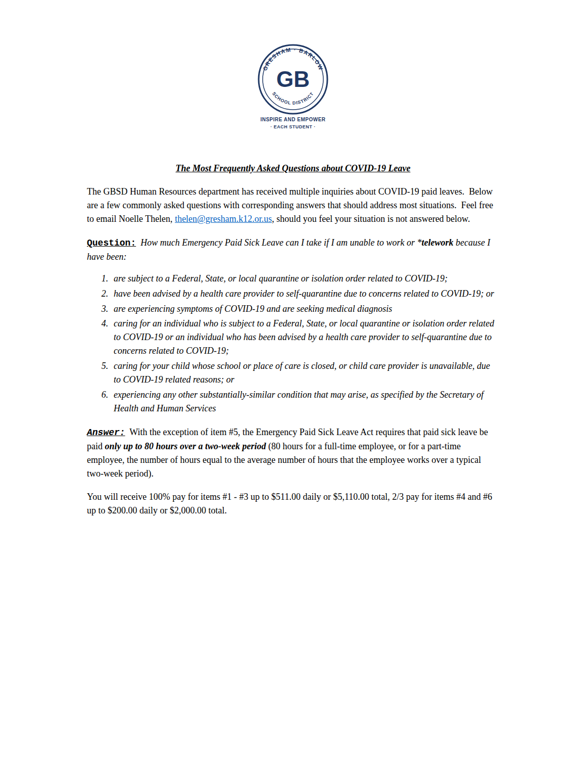GRESHAM · BARLOW SCHOOL DISTRICT GB INSPIRE AND EMPOWER · EACH STUDENT ·
The Most Frequently Asked Questions about COVID-19 Leave
The GBSD Human Resources department has received multiple inquiries about COVID-19 paid leaves. Below are a few commonly asked questions with corresponding answers that should address most situations. Feel free to email Noelle Thelen, thelen@gresham.k12.or.us, should you feel your situation is not answered below.
Question: How much Emergency Paid Sick Leave can I take if I am unable to work or *telework because I have been:
are subject to a Federal, State, or local quarantine or isolation order related to COVID-19;
have been advised by a health care provider to self-quarantine due to concerns related to COVID-19; or
are experiencing symptoms of COVID-19 and are seeking medical diagnosis
caring for an individual who is subject to a Federal, State, or local quarantine or isolation order related to COVID-19 or an individual who has been advised by a health care provider to self-quarantine due to concerns related to COVID-19;
caring for your child whose school or place of care is closed, or child care provider is unavailable, due to COVID-19 related reasons; or
experiencing any other substantially-similar condition that may arise, as specified by the Secretary of Health and Human Services
Answer: With the exception of item #5, the Emergency Paid Sick Leave Act requires that paid sick leave be paid only up to 80 hours over a two-week period (80 hours for a full-time employee, or for a part-time employee, the number of hours equal to the average number of hours that the employee works over a typical two-week period).
You will receive 100% pay for items #1 - #3 up to $511.00 daily or $5,110.00 total, 2/3 pay for items #4 and #6 up to $200.00 daily or $2,000.00 total.